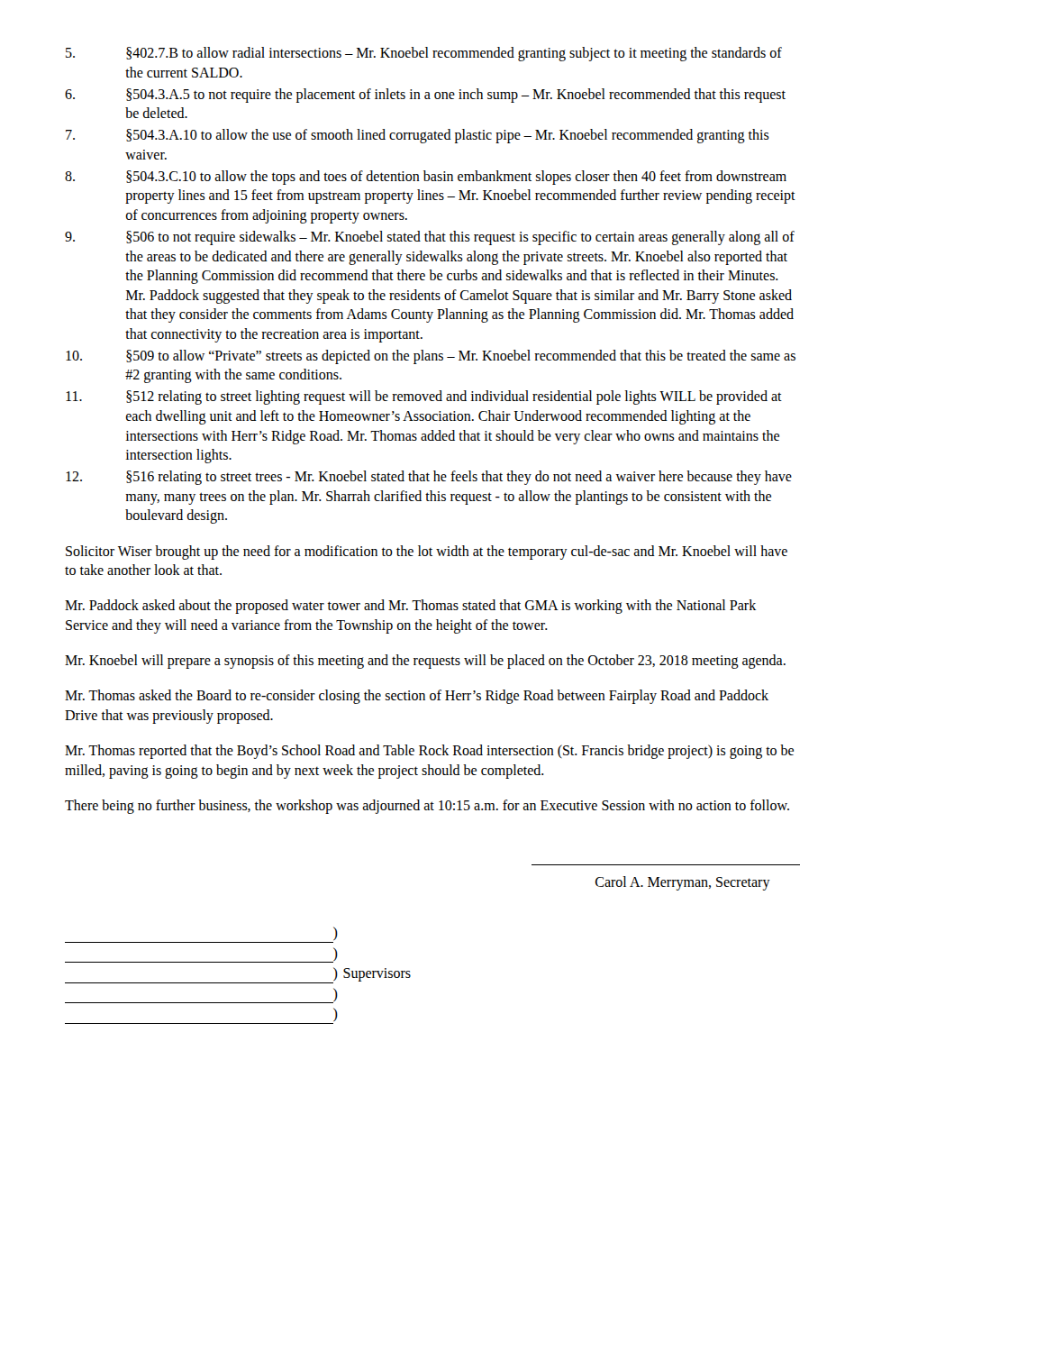5.§402.7.B to allow radial intersections – Mr. Knoebel recommended granting subject to it meeting the standards of the current SALDO.
6.§504.3.A.5 to not require the placement of inlets in a one inch sump – Mr. Knoebel recommended that this request be deleted.
7.§504.3.A.10 to allow the use of smooth lined corrugated plastic pipe – Mr. Knoebel recommended granting this waiver.
8.§504.3.C.10 to allow the tops and toes of detention basin embankment slopes closer then 40 feet from downstream property lines and 15 feet from upstream property lines – Mr. Knoebel recommended further review pending receipt of concurrences from adjoining property owners.
9.§506 to not require sidewalks – Mr. Knoebel stated that this request is specific to certain areas generally along all of the areas to be dedicated and there are generally sidewalks along the private streets. Mr. Knoebel also reported that the Planning Commission did recommend that there be curbs and sidewalks and that is reflected in their Minutes. Mr. Paddock suggested that they speak to the residents of Camelot Square that is similar and Mr. Barry Stone asked that they consider the comments from Adams County Planning as the Planning Commission did. Mr. Thomas added that connectivity to the recreation area is important.
10.§509 to allow “Private” streets as depicted on the plans – Mr. Knoebel recommended that this be treated the same as #2 granting with the same conditions.
11.§512 relating to street lighting request will be removed and individual residential pole lights WILL be provided at each dwelling unit and left to the Homeowner’s Association. Chair Underwood recommended lighting at the intersections with Herr’s Ridge Road. Mr. Thomas added that it should be very clear who owns and maintains the intersection lights.
12.§516 relating to street trees - Mr. Knoebel stated that he feels that they do not need a waiver here because they have many, many trees on the plan. Mr. Sharrah clarified this request - to allow the plantings to be consistent with the boulevard design.
Solicitor Wiser brought up the need for a modification to the lot width at the temporary cul-de-sac and Mr. Knoebel will have to take another look at that.
Mr. Paddock asked about the proposed water tower and Mr. Thomas stated that GMA is working with the National Park Service and they will need a variance from the Township on the height of the tower.
Mr. Knoebel will prepare a synopsis of this meeting and the requests will be placed on the October 23, 2018 meeting agenda.
Mr. Thomas asked the Board to re-consider closing the section of Herr’s Ridge Road between Fairplay Road and Paddock Drive that was previously proposed.
Mr. Thomas reported that the Boyd’s School Road and Table Rock Road intersection (St. Francis bridge project) is going to be milled, paving is going to begin and by next week the project should be completed.
There being no further business, the workshop was adjourned at 10:15 a.m. for an Executive Session with no action to follow.
Carol A. Merryman, Secretary
)
)
)Supervisors
)
)